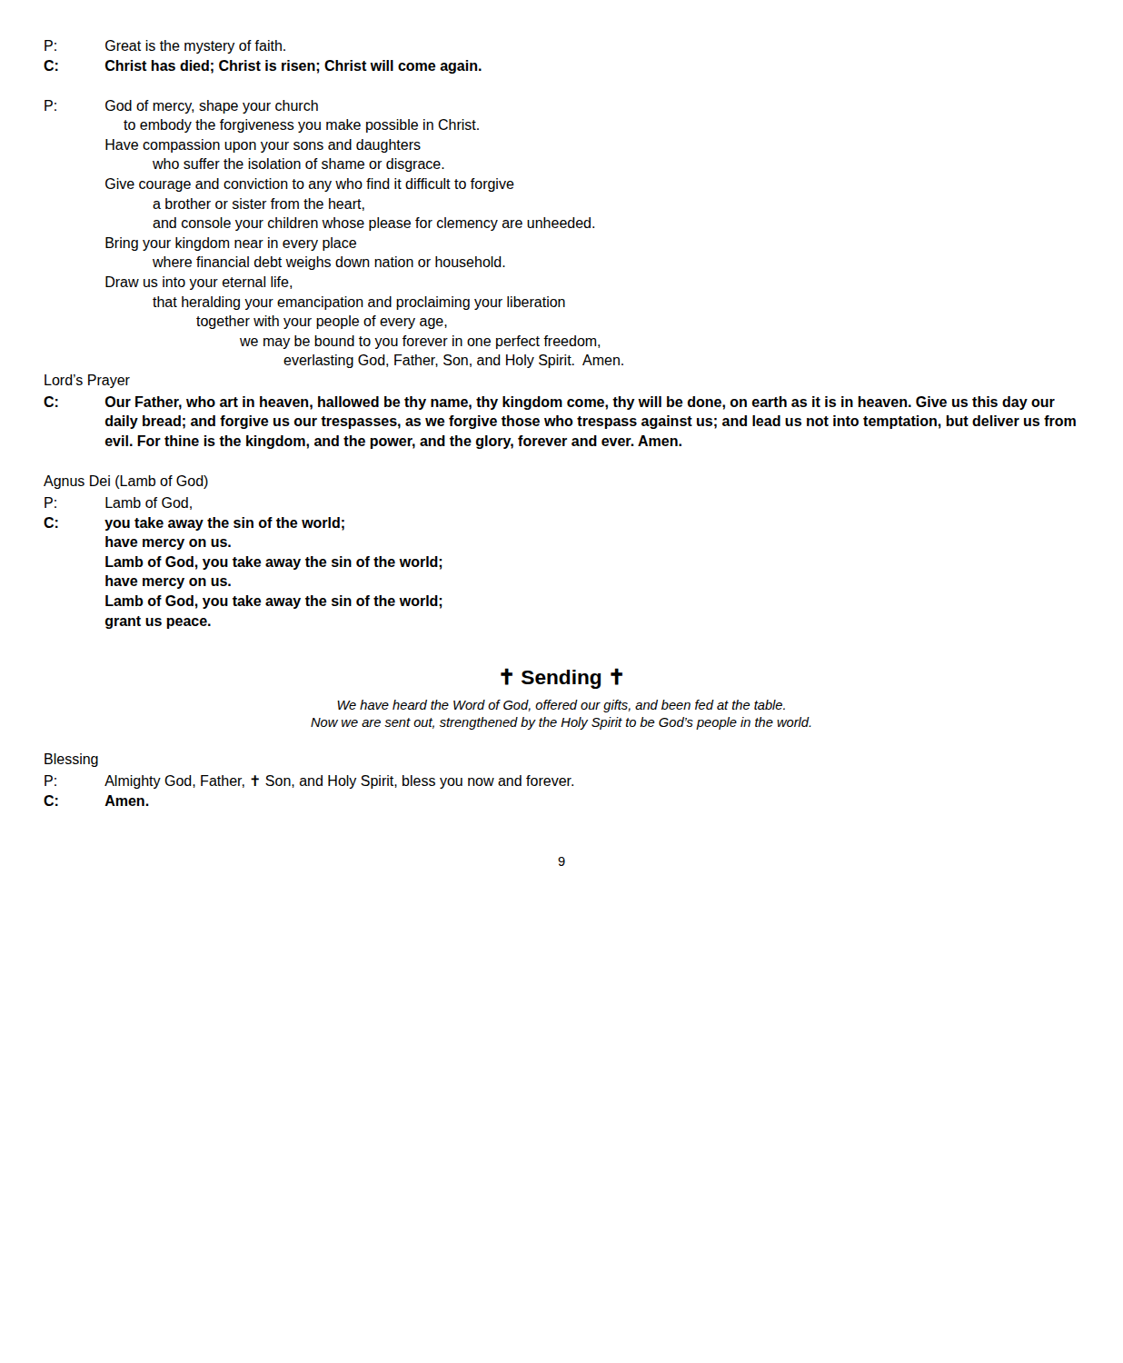P: Great is the mystery of faith.
C: Christ has died; Christ is risen; Christ will come again.
P: God of mercy, shape your church
to embody the forgiveness you make possible in Christ.
Have compassion upon your sons and daughters
who suffer the isolation of shame or disgrace.
Give courage and conviction to any who find it difficult to forgive
a brother or sister from the heart,
and console your children whose please for clemency are unheeded.
Bring your kingdom near in every place
where financial debt weighs down nation or household.
Draw us into your eternal life,
that heralding your emancipation and proclaiming your liberation
together with your people of every age,
we may be bound to you forever in one perfect freedom,
everlasting God, Father, Son, and Holy Spirit. Amen.
Lord’s Prayer
C: Our Father, who art in heaven, hallowed be thy name, thy kingdom come, thy will be done, on earth as it is in heaven. Give us this day our daily bread; and forgive us our trespasses, as we forgive those who trespass against us; and lead us not into temptation, but deliver us from evil. For thine is the kingdom, and the power, and the glory, forever and ever. Amen.
Agnus Dei (Lamb of God)
P: Lamb of God,
C: you take away the sin of the world;
have mercy on us.
Lamb of God, you take away the sin of the world;
have mercy on us.
Lamb of God, you take away the sin of the world;
grant us peace.
✝ Sending ✝
We have heard the Word of God, offered our gifts, and been fed at the table.
Now we are sent out, strengthened by the Holy Spirit to be God’s people in the world.
Blessing
P: Almighty God, Father, ✝ Son, and Holy Spirit, bless you now and forever.
C: Amen.
9